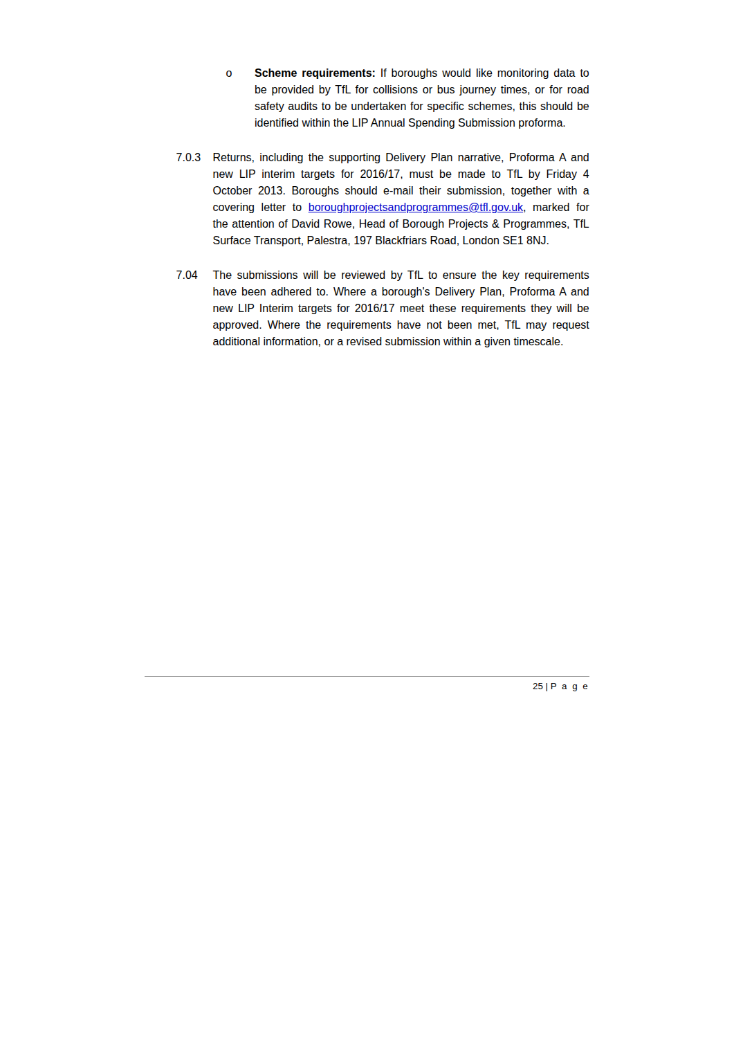o Scheme requirements: If boroughs would like monitoring data to be provided by TfL for collisions or bus journey times, or for road safety audits to be undertaken for specific schemes, this should be identified within the LIP Annual Spending Submission proforma.
7.0.3
Returns, including the supporting Delivery Plan narrative, Proforma A and new LIP interim targets for 2016/17, must be made to TfL by Friday 4 October 2013. Boroughs should e-mail their submission, together with a covering letter to boroughprojectsandprogrammes@tfl.gov.uk, marked for the attention of David Rowe, Head of Borough Projects & Programmes, TfL Surface Transport, Palestra, 197 Blackfriars Road, London SE1 8NJ.
7.04
The submissions will be reviewed by TfL to ensure the key requirements have been adhered to. Where a borough's Delivery Plan, Proforma A and new LIP Interim targets for 2016/17 meet these requirements they will be approved. Where the requirements have not been met, TfL may request additional information, or a revised submission within a given timescale.
25 | P a g e